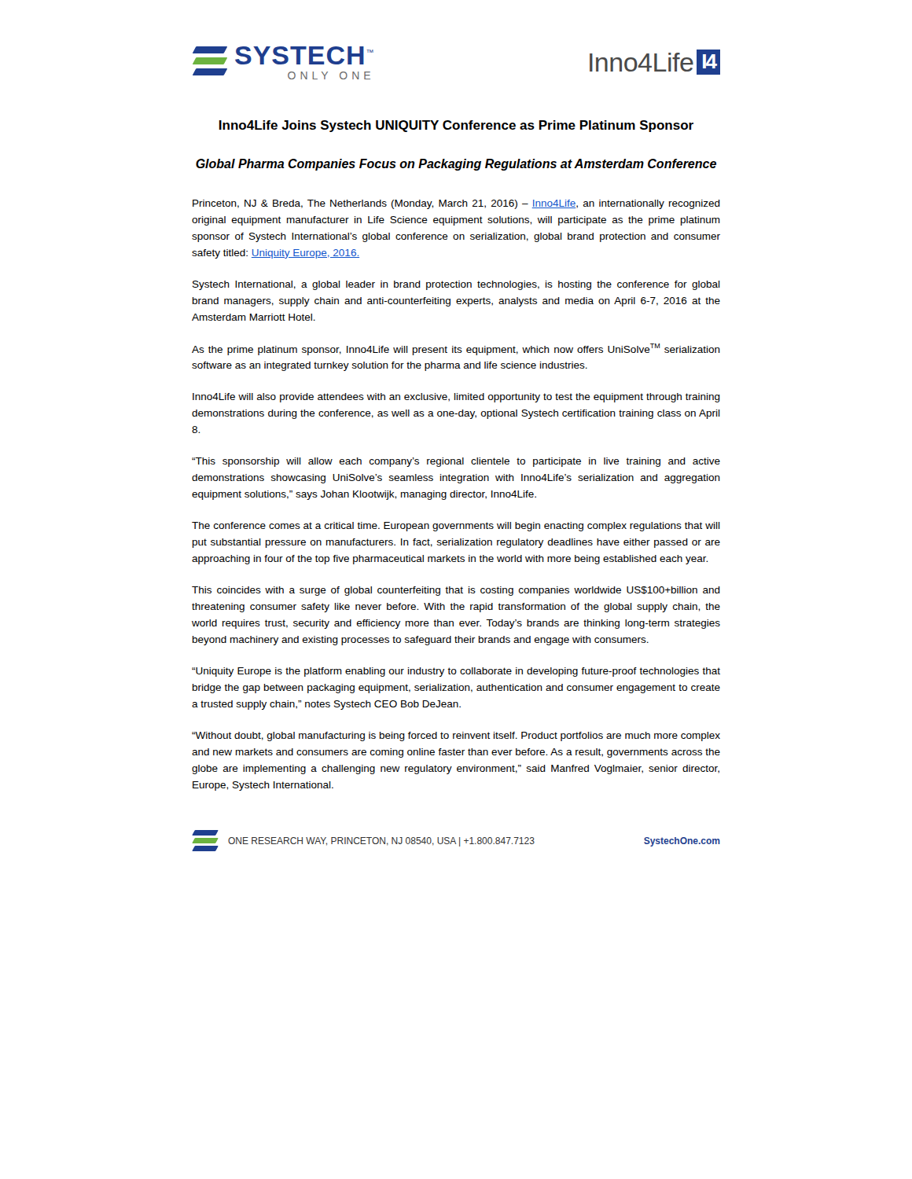SYSTECH™
ONLY ONE
Inno4Life
I4
Inno4Life Joins Systech UNIQUITY Conference as Prime Platinum Sponsor
Global Pharma Companies Focus on Packaging Regulations at Amsterdam Conference
Princeton, NJ & Breda, The Netherlands (Monday, March 21, 2016) – Inno4Life, an internationally recognized original equipment manufacturer in Life Science equipment solutions, will participate as the prime platinum sponsor of Systech International’s global conference on serialization, global brand protection and consumer safety titled: Uniquity Europe, 2016.
Systech International, a global leader in brand protection technologies, is hosting the conference for global brand managers, supply chain and anti-counterfeiting experts, analysts and media on April 6-7, 2016 at the Amsterdam Marriott Hotel.
As the prime platinum sponsor, Inno4Life will present its equipment, which now offers UniSolveTM serialization software as an integrated turnkey solution for the pharma and life science industries.
Inno4Life will also provide attendees with an exclusive, limited opportunity to test the equipment through training demonstrations during the conference, as well as a one-day, optional Systech certification training class on April 8.
“This sponsorship will allow each company’s regional clientele to participate in live training and active demonstrations showcasing UniSolve’s seamless integration with Inno4Life’s serialization and aggregation equipment solutions,” says Johan Klootwijk, managing director, Inno4Life.
The conference comes at a critical time. European governments will begin enacting complex regulations that will put substantial pressure on manufacturers. In fact, serialization regulatory deadlines have either passed or are approaching in four of the top five pharmaceutical markets in the world with more being established each year.
This coincides with a surge of global counterfeiting that is costing companies worldwide US$100+billion and threatening consumer safety like never before. With the rapid transformation of the global supply chain, the world requires trust, security and efficiency more than ever. Today’s brands are thinking long-term strategies beyond machinery and existing processes to safeguard their brands and engage with consumers.
“Uniquity Europe is the platform enabling our industry to collaborate in developing future-proof technologies that bridge the gap between packaging equipment, serialization, authentication and consumer engagement to create a trusted supply chain,” notes Systech CEO Bob DeJean.
“Without doubt, global manufacturing is being forced to reinvent itself. Product portfolios are much more complex and new markets and consumers are coming online faster than ever before. As a result, governments across the globe are implementing a challenging new regulatory environment,” said Manfred Voglmaier, senior director, Europe, Systech International.
ONE RESEARCH WAY, PRINCETON, NJ 08540, USA | +1.800.847.7123 SystechOne.com